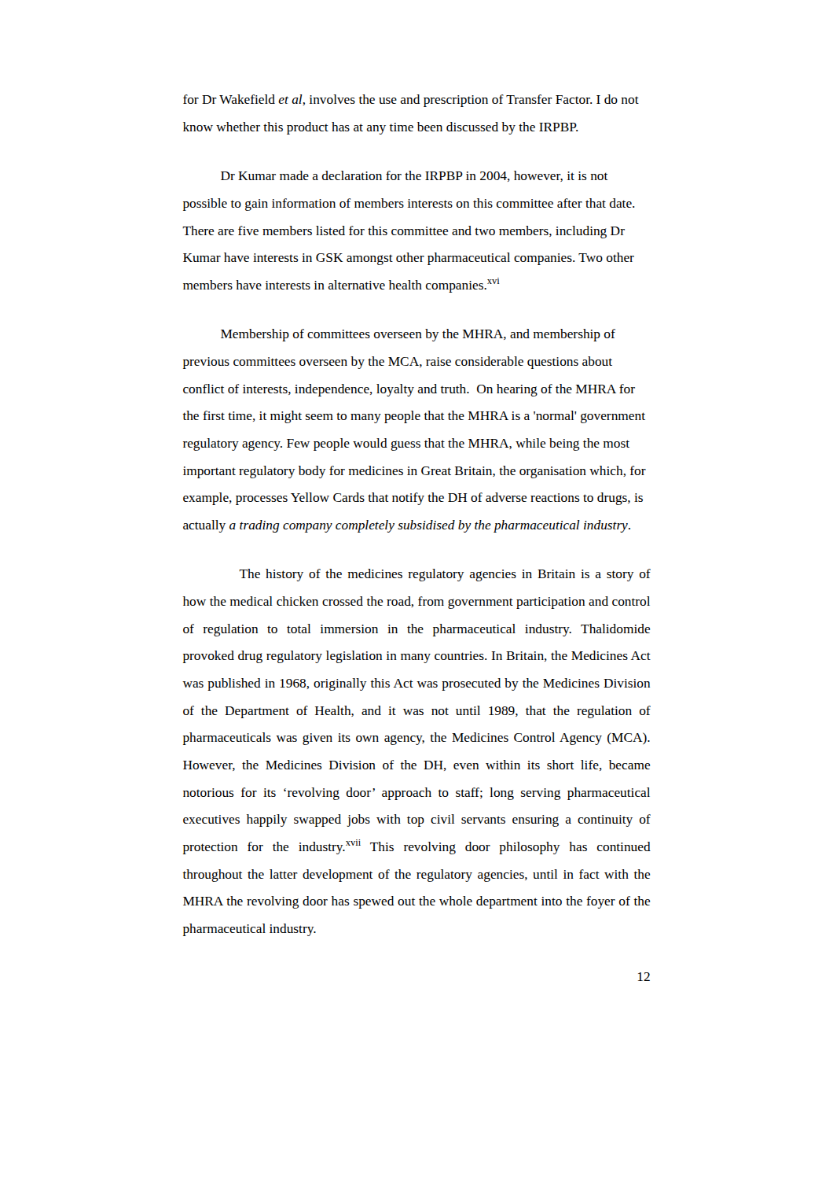for Dr Wakefield et al, involves the use and prescription of Transfer Factor. I do not know whether this product has at any time been discussed by the IRPBP.
Dr Kumar made a declaration for the IRPBP in 2004, however, it is not possible to gain information of members interests on this committee after that date. There are five members listed for this committee and two members, including Dr Kumar have interests in GSK amongst other pharmaceutical companies. Two other members have interests in alternative health companies.xvi
Membership of committees overseen by the MHRA, and membership of previous committees overseen by the MCA, raise considerable questions about conflict of interests, independence, loyalty and truth. On hearing of the MHRA for the first time, it might seem to many people that the MHRA is a 'normal' government regulatory agency. Few people would guess that the MHRA, while being the most important regulatory body for medicines in Great Britain, the organisation which, for example, processes Yellow Cards that notify the DH of adverse reactions to drugs, is actually a trading company completely subsidised by the pharmaceutical industry.
The history of the medicines regulatory agencies in Britain is a story of how the medical chicken crossed the road, from government participation and control of regulation to total immersion in the pharmaceutical industry. Thalidomide provoked drug regulatory legislation in many countries. In Britain, the Medicines Act was published in 1968, originally this Act was prosecuted by the Medicines Division of the Department of Health, and it was not until 1989, that the regulation of pharmaceuticals was given its own agency, the Medicines Control Agency (MCA). However, the Medicines Division of the DH, even within its short life, became notorious for its ‘revolving door’ approach to staff; long serving pharmaceutical executives happily swapped jobs with top civil servants ensuring a continuity of protection for the industry.xvii This revolving door philosophy has continued throughout the latter development of the regulatory agencies, until in fact with the MHRA the revolving door has spewed out the whole department into the foyer of the pharmaceutical industry.
12